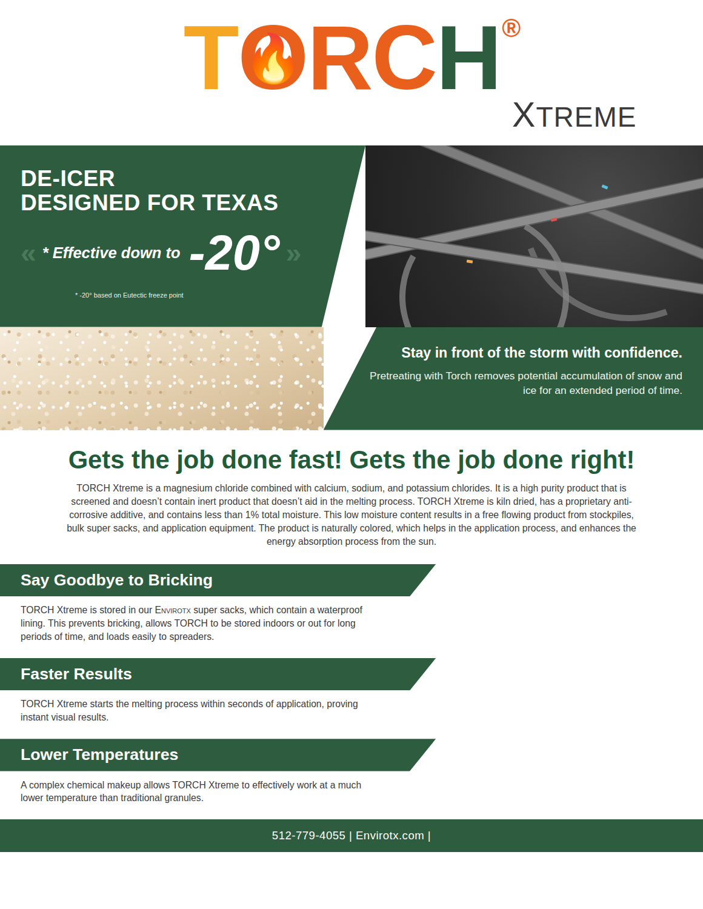TO🔥RCH®
XTREME
DE-ICER
DESIGNED FOR TEXAS
« * Effective down to -20° »
* -20° based on Eutectic freeze point
Stay in front of the storm with confidence.
Pretreating with Torch removes potential accumulation of snow and ice for an extended period of time.
Gets the job done fast! Gets the job done right!
TORCH Xtreme is a magnesium chloride combined with calcium, sodium, and potassium chlorides. It is a high purity product that is screened and doesn’t contain inert product that doesn’t aid in the melting process. TORCH Xtreme is kiln dried, has a proprietary anti-corrosive additive, and contains less than 1% total moisture. This low moisture content results in a free flowing product from stockpiles, bulk super sacks, and application equipment. The product is naturally colored, which helps in the application process, and enhances the energy absorption process from the sun.
Say Goodbye to Bricking
TORCH Xtreme is stored in our Envirotx super sacks, which contain a waterproof lining. This prevents bricking, allows TORCH to be stored indoors or out for long periods of time, and loads easily to spreaders.
Faster Results
TORCH Xtreme starts the melting process within seconds of application, proving instant visual results.
Lower Temperatures
A complex chemical makeup allows TORCH Xtreme to effectively work at a much lower temperature than traditional granules.
512-779-4055 | Envirotx.com |